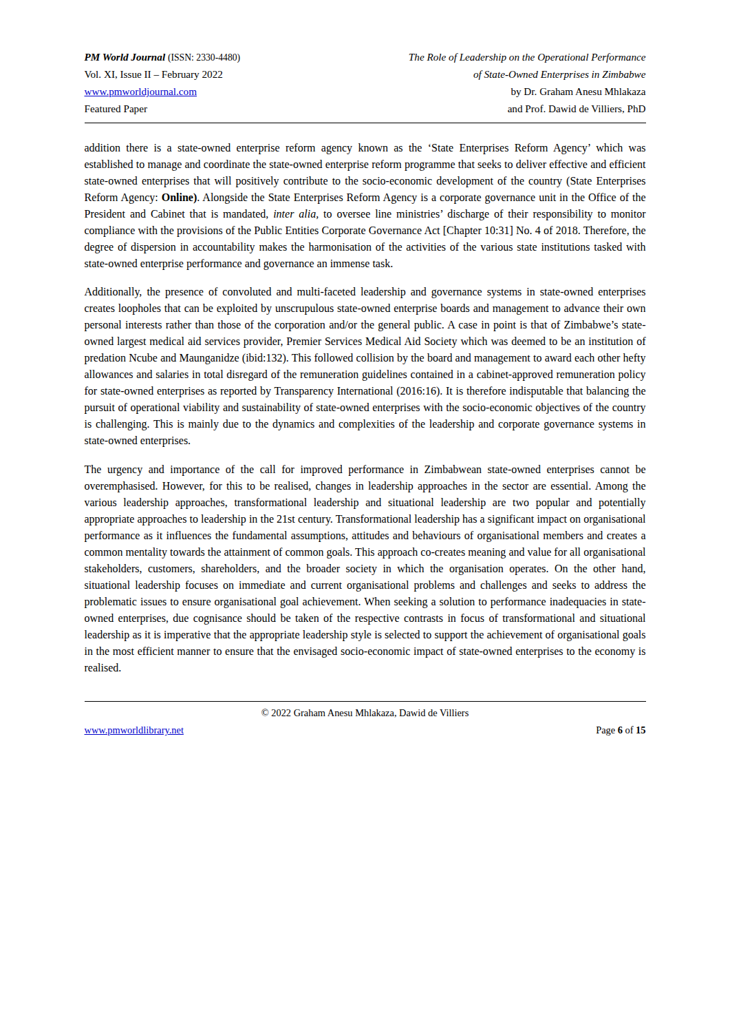PM World Journal (ISSN: 2330-4480)
The Role of Leadership on the Operational Performance
Vol. XI, Issue II – February 2022
of State-Owned Enterprises in Zimbabwe
www.pmworldjournal.com
by Dr. Graham Anesu Mhlakaza
Featured Paper
and Prof. Dawid de Villiers, PhD
addition there is a state-owned enterprise reform agency known as the ‘State Enterprises Reform Agency’ which was established to manage and coordinate the state-owned enterprise reform programme that seeks to deliver effective and efficient state-owned enterprises that will positively contribute to the socio-economic development of the country (State Enterprises Reform Agency: Online). Alongside the State Enterprises Reform Agency is a corporate governance unit in the Office of the President and Cabinet that is mandated, inter alia, to oversee line ministries’ discharge of their responsibility to monitor compliance with the provisions of the Public Entities Corporate Governance Act [Chapter 10:31] No. 4 of 2018. Therefore, the degree of dispersion in accountability makes the harmonisation of the activities of the various state institutions tasked with state-owned enterprise performance and governance an immense task.
Additionally, the presence of convoluted and multi-faceted leadership and governance systems in state-owned enterprises creates loopholes that can be exploited by unscrupulous state-owned enterprise boards and management to advance their own personal interests rather than those of the corporation and/or the general public. A case in point is that of Zimbabwe’s state-owned largest medical aid services provider, Premier Services Medical Aid Society which was deemed to be an institution of predation Ncube and Maunganidze (ibid:132). This followed collision by the board and management to award each other hefty allowances and salaries in total disregard of the remuneration guidelines contained in a cabinet-approved remuneration policy for state-owned enterprises as reported by Transparency International (2016:16). It is therefore indisputable that balancing the pursuit of operational viability and sustainability of state-owned enterprises with the socio-economic objectives of the country is challenging. This is mainly due to the dynamics and complexities of the leadership and corporate governance systems in state-owned enterprises.
The urgency and importance of the call for improved performance in Zimbabwean state-owned enterprises cannot be overemphasised. However, for this to be realised, changes in leadership approaches in the sector are essential. Among the various leadership approaches, transformational leadership and situational leadership are two popular and potentially appropriate approaches to leadership in the 21st century. Transformational leadership has a significant impact on organisational performance as it influences the fundamental assumptions, attitudes and behaviours of organisational members and creates a common mentality towards the attainment of common goals. This approach co-creates meaning and value for all organisational stakeholders, customers, shareholders, and the broader society in which the organisation operates. On the other hand, situational leadership focuses on immediate and current organisational problems and challenges and seeks to address the problematic issues to ensure organisational goal achievement. When seeking a solution to performance inadequacies in state-owned enterprises, due cognisance should be taken of the respective contrasts in focus of transformational and situational leadership as it is imperative that the appropriate leadership style is selected to support the achievement of organisational goals in the most efficient manner to ensure that the envisaged socio-economic impact of state-owned enterprises to the economy is realised.
© 2022 Graham Anesu Mhlakaza, Dawid de Villiers
www.pmworldlibrary.net Page 6 of 15